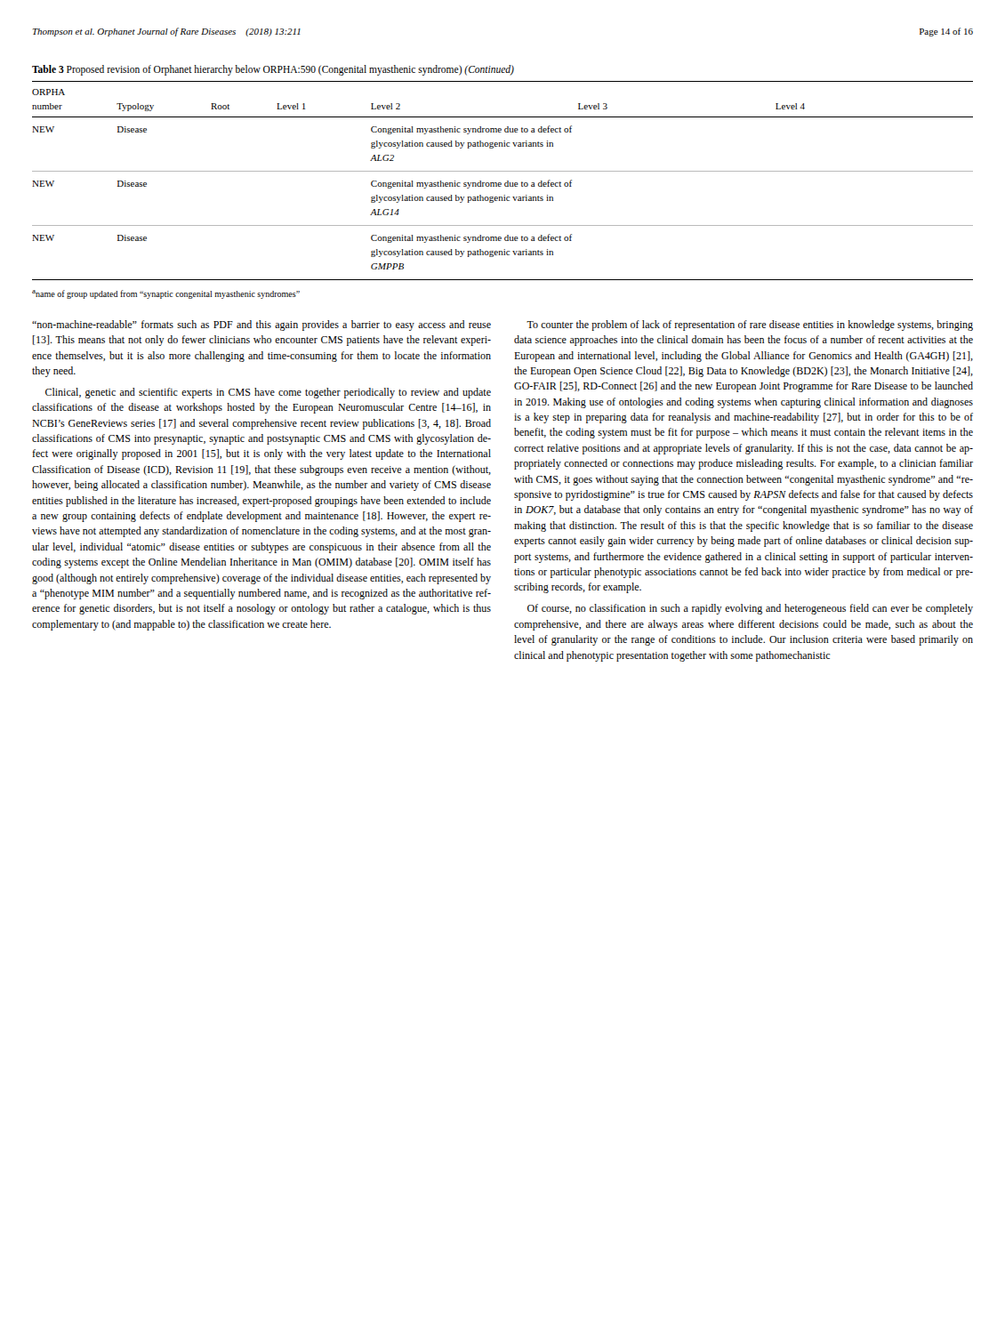Thompson et al. Orphanet Journal of Rare Diseases (2018) 13:211
Page 14 of 16
Table 3 Proposed revision of Orphanet hierarchy below ORPHA:590 (Congenital myasthenic syndrome) (Continued)
| ORPHA number | Typology | Root | Level 1 | Level 2 | Level 3 | Level 4 |
| --- | --- | --- | --- | --- | --- | --- |
| NEW | Disease | | | Congenital myasthenic syndrome due to a defect of glycosylation caused by pathogenic variants in ALG2 | | |
| NEW | Disease | | | Congenital myasthenic syndrome due to a defect of glycosylation caused by pathogenic variants in ALG14 | | |
| NEW | Disease | | | Congenital myasthenic syndrome due to a defect of glycosylation caused by pathogenic variants in GMPPB | | |
aname of group updated from “synaptic congenital myasthenic syndromes”
“non-machine-readable” formats such as PDF and this again provides a barrier to easy access and reuse [13]. This means that not only do fewer clinicians who encounter CMS patients have the relevant experience themselves, but it is also more challenging and time-consuming for them to locate the information they need.
Clinical, genetic and scientific experts in CMS have come together periodically to review and update classifications of the disease at workshops hosted by the European Neuromuscular Centre [14–16], in NCBI’s GeneReviews series [17] and several comprehensive recent review publications [3, 4, 18]. Broad classifications of CMS into presynaptic, synaptic and postsynaptic CMS and CMS with glycosylation defect were originally proposed in 2001 [15], but it is only with the very latest update to the International Classification of Disease (ICD), Revision 11 [19], that these subgroups even receive a mention (without, however, being allocated a classification number). Meanwhile, as the number and variety of CMS disease entities published in the literature has increased, expert-proposed groupings have been extended to include a new group containing defects of endplate development and maintenance [18]. However, the expert reviews have not attempted any standardization of nomenclature in the coding systems, and at the most granular level, individual “atomic” disease entities or subtypes are conspicuous in their absence from all the coding systems except the Online Mendelian Inheritance in Man (OMIM) database [20]. OMIM itself has good (although not entirely comprehensive) coverage of the individual disease entities, each represented by a “phenotype MIM number” and a sequentially numbered name, and is recognized as the authoritative reference for genetic disorders, but is not itself a nosology or ontology but rather a catalogue, which is thus complementary to (and mappable to) the classification we create here.
To counter the problem of lack of representation of rare disease entities in knowledge systems, bringing data science approaches into the clinical domain has been the focus of a number of recent activities at the European and international level, including the Global Alliance for Genomics and Health (GA4GH) [21], the European Open Science Cloud [22], Big Data to Knowledge (BD2K) [23], the Monarch Initiative [24], GO-FAIR [25], RD-Connect [26] and the new European Joint Programme for Rare Disease to be launched in 2019. Making use of ontologies and coding systems when capturing clinical information and diagnoses is a key step in preparing data for reanalysis and machine-readability [27], but in order for this to be of benefit, the coding system must be fit for purpose – which means it must contain the relevant items in the correct relative positions and at appropriate levels of granularity. If this is not the case, data cannot be appropriately connected or connections may produce misleading results. For example, to a clinician familiar with CMS, it goes without saying that the connection between “congenital myasthenic syndrome” and “responsive to pyridostigmine” is true for CMS caused by RAPSN defects and false for that caused by defects in DOK7, but a database that only contains an entry for “congenital myasthenic syndrome” has no way of making that distinction. The result of this is that the specific knowledge that is so familiar to the disease experts cannot easily gain wider currency by being made part of online databases or clinical decision support systems, and furthermore the evidence gathered in a clinical setting in support of particular interventions or particular phenotypic associations cannot be fed back into wider practice by from medical or prescribing records, for example.
Of course, no classification in such a rapidly evolving and heterogeneous field can ever be completely comprehensive, and there are always areas where different decisions could be made, such as about the level of granularity or the range of conditions to include. Our inclusion criteria were based primarily on clinical and phenotypic presentation together with some pathomechanistic